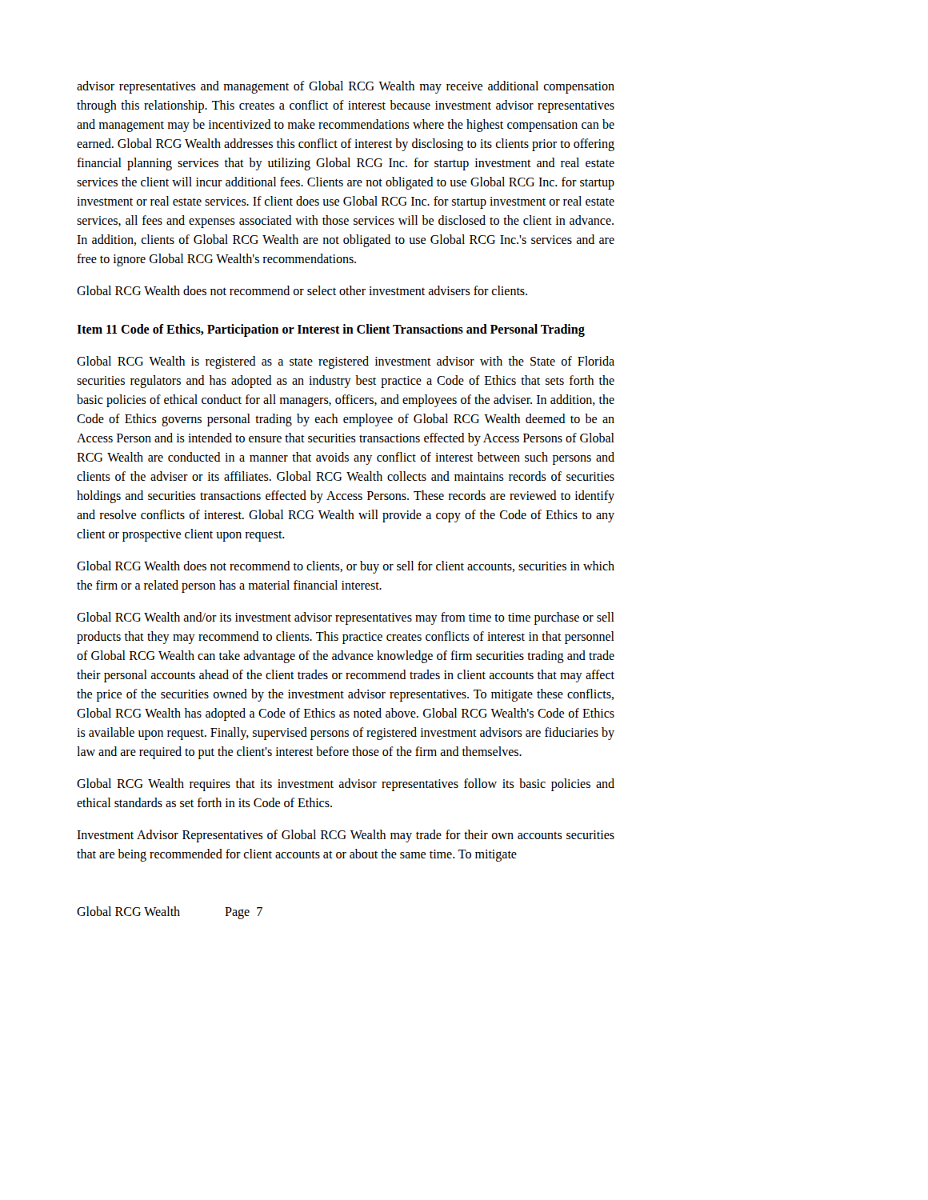advisor representatives and management of Global RCG Wealth may receive additional compensation through this relationship. This creates a conflict of interest because investment advisor representatives and management may be incentivized to make recommendations where the highest compensation can be earned. Global RCG Wealth addresses this conflict of interest by disclosing to its clients prior to offering financial planning services that by utilizing Global RCG Inc. for startup investment and real estate services the client will incur additional fees. Clients are not obligated to use Global RCG Inc. for startup investment or real estate services. If client does use Global RCG Inc. for startup investment or real estate services, all fees and expenses associated with those services will be disclosed to the client in advance. In addition, clients of Global RCG Wealth are not obligated to use Global RCG Inc.'s services and are free to ignore Global RCG Wealth's recommendations.
Global RCG Wealth does not recommend or select other investment advisers for clients.
Item 11 Code of Ethics, Participation or Interest in Client Transactions and Personal Trading
Global RCG Wealth is registered as a state registered investment advisor with the State of Florida securities regulators and has adopted as an industry best practice a Code of Ethics that sets forth the basic policies of ethical conduct for all managers, officers, and employees of the adviser. In addition, the Code of Ethics governs personal trading by each employee of Global RCG Wealth deemed to be an Access Person and is intended to ensure that securities transactions effected by Access Persons of Global RCG Wealth are conducted in a manner that avoids any conflict of interest between such persons and clients of the adviser or its affiliates. Global RCG Wealth collects and maintains records of securities holdings and securities transactions effected by Access Persons. These records are reviewed to identify and resolve conflicts of interest. Global RCG Wealth will provide a copy of the Code of Ethics to any client or prospective client upon request.
Global RCG Wealth does not recommend to clients, or buy or sell for client accounts, securities in which the firm or a related person has a material financial interest.
Global RCG Wealth and/or its investment advisor representatives may from time to time purchase or sell products that they may recommend to clients. This practice creates conflicts of interest in that personnel of Global RCG Wealth can take advantage of the advance knowledge of firm securities trading and trade their personal accounts ahead of the client trades or recommend trades in client accounts that may affect the price of the securities owned by the investment advisor representatives. To mitigate these conflicts, Global RCG Wealth has adopted a Code of Ethics as noted above. Global RCG Wealth's Code of Ethics is available upon request. Finally, supervised persons of registered investment advisors are fiduciaries by law and are required to put the client's interest before those of the firm and themselves.
Global RCG Wealth requires that its investment advisor representatives follow its basic policies and ethical standards as set forth in its Code of Ethics.
Investment Advisor Representatives of Global RCG Wealth may trade for their own accounts securities that are being recommended for client accounts at or about the same time. To mitigate
Global RCG Wealth Page 7